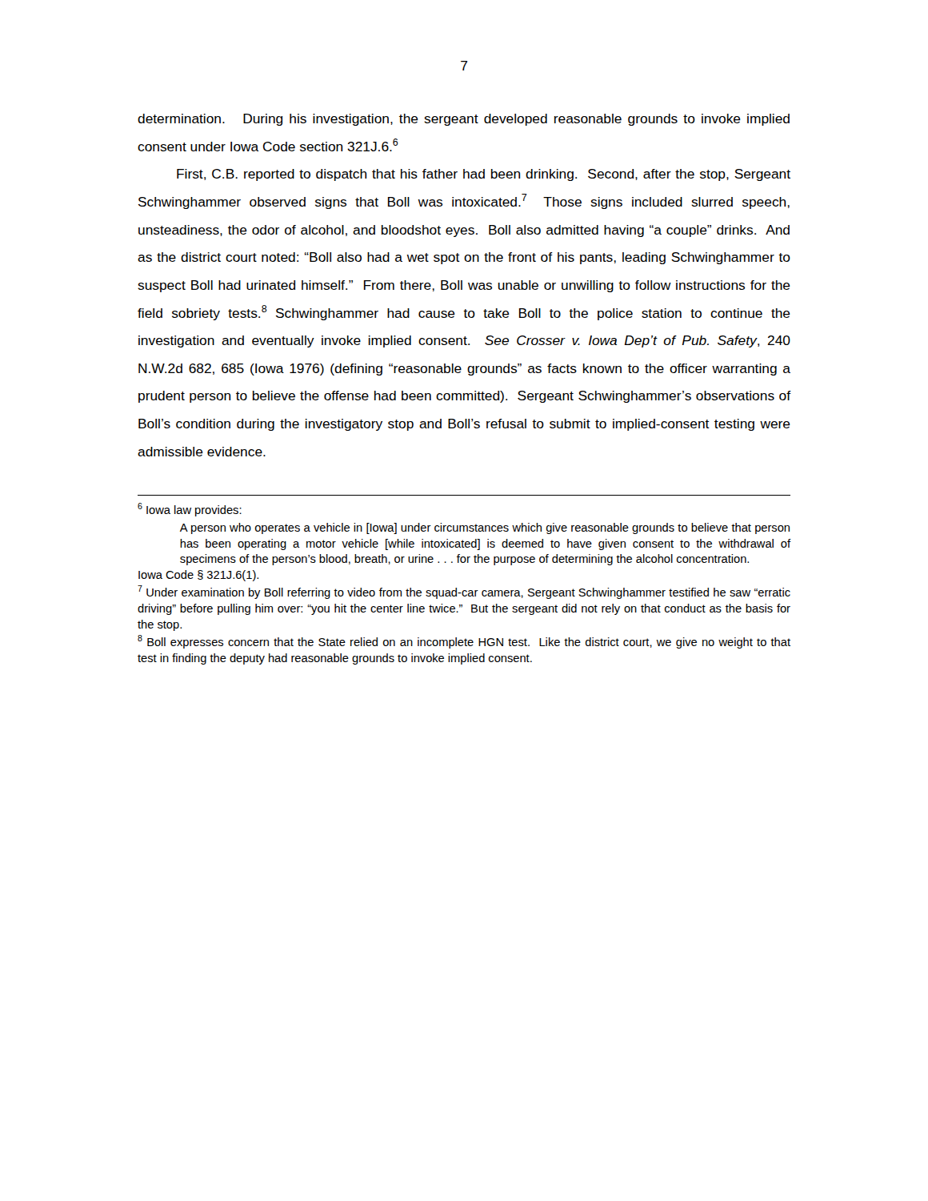7
determination. During his investigation, the sergeant developed reasonable grounds to invoke implied consent under Iowa Code section 321J.6.6
First, C.B. reported to dispatch that his father had been drinking. Second, after the stop, Sergeant Schwinghammer observed signs that Boll was intoxicated.7 Those signs included slurred speech, unsteadiness, the odor of alcohol, and bloodshot eyes. Boll also admitted having “a couple” drinks. And as the district court noted: “Boll also had a wet spot on the front of his pants, leading Schwinghammer to suspect Boll had urinated himself.” From there, Boll was unable or unwilling to follow instructions for the field sobriety tests.8 Schwinghammer had cause to take Boll to the police station to continue the investigation and eventually invoke implied consent. See Crosser v. Iowa Dep’t of Pub. Safety, 240 N.W.2d 682, 685 (Iowa 1976) (defining “reasonable grounds” as facts known to the officer warranting a prudent person to believe the offense had been committed). Sergeant Schwinghammer’s observations of Boll’s condition during the investigatory stop and Boll’s refusal to submit to implied-consent testing were admissible evidence.
6 Iowa law provides:
A person who operates a vehicle in [Iowa] under circumstances which give reasonable grounds to believe that person has been operating a motor vehicle [while intoxicated] is deemed to have given consent to the withdrawal of specimens of the person’s blood, breath, or urine . . . for the purpose of determining the alcohol concentration.
Iowa Code § 321J.6(1).
7 Under examination by Boll referring to video from the squad-car camera, Sergeant Schwinghammer testified he saw “erratic driving” before pulling him over: “you hit the center line twice.” But the sergeant did not rely on that conduct as the basis for the stop.
8 Boll expresses concern that the State relied on an incomplete HGN test. Like the district court, we give no weight to that test in finding the deputy had reasonable grounds to invoke implied consent.